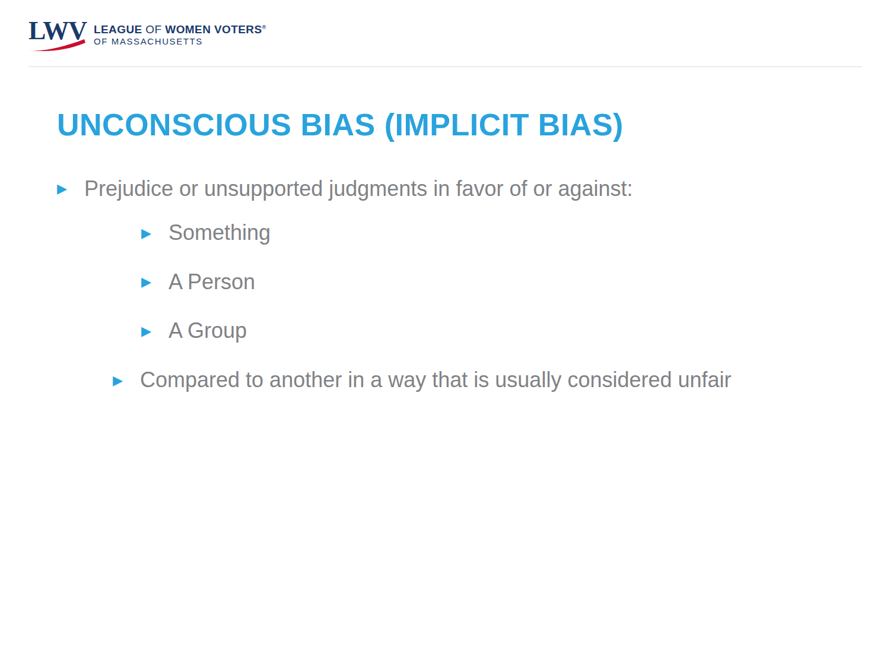LWV
League of Women Voters®
of Massachusetts
Unconscious Bias (Implicit Bias)
Prejudice or unsupported judgments in favor of or against:
Something
A Person
A Group
Compared to another in a way that is usually considered unfair